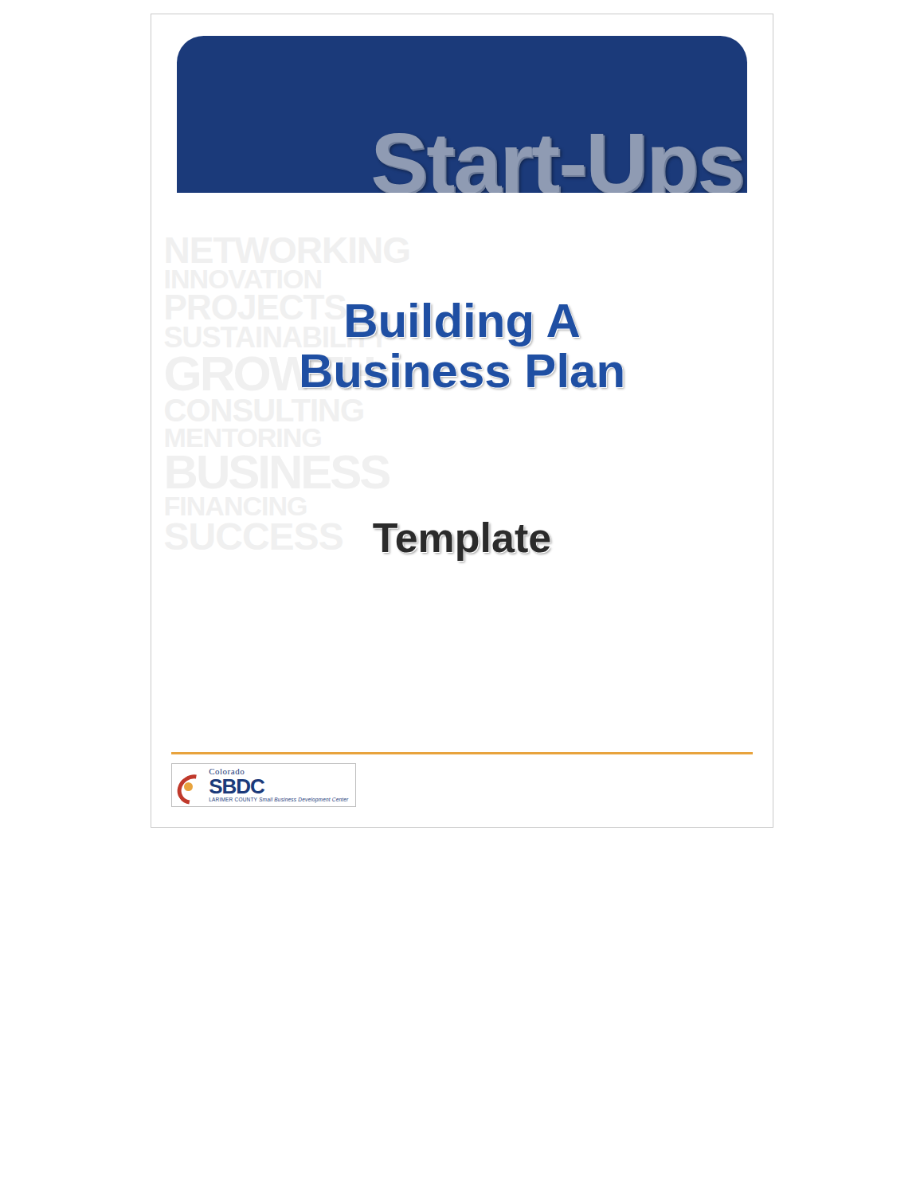Start-Ups
Networking
Innovation
Projects
Sustainability
Growth
Consulting
Mentoring
Business
Financing
Success
Building A
Business Plan
Template
Colorado
SBDC
LARIMER COUNTY Small Business Development Center